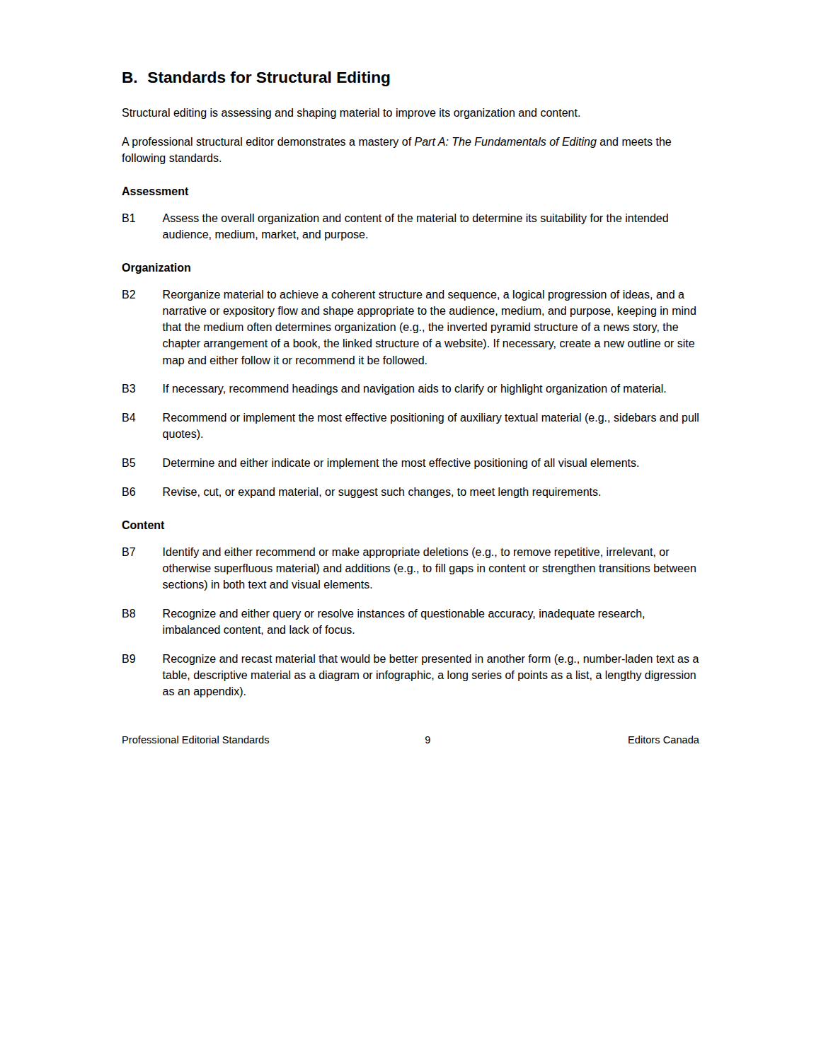B. Standards for Structural Editing
Structural editing is assessing and shaping material to improve its organization and content.
A professional structural editor demonstrates a mastery of Part A: The Fundamentals of Editing and meets the following standards.
Assessment
B1
Assess the overall organization and content of the material to determine its suitability for the intended audience, medium, market, and purpose.
Organization
B2
Reorganize material to achieve a coherent structure and sequence, a logical progression of ideas, and a narrative or expository flow and shape appropriate to the audience, medium, and purpose, keeping in mind that the medium often determines organization (e.g., the inverted pyramid structure of a news story, the chapter arrangement of a book, the linked structure of a website). If necessary, create a new outline or site map and either follow it or recommend it be followed.
B3
If necessary, recommend headings and navigation aids to clarify or highlight organization of material.
B4
Recommend or implement the most effective positioning of auxiliary textual material (e.g., sidebars and pull quotes).
B5
Determine and either indicate or implement the most effective positioning of all visual elements.
B6
Revise, cut, or expand material, or suggest such changes, to meet length requirements.
Content
B7
Identify and either recommend or make appropriate deletions (e.g., to remove repetitive, irrelevant, or otherwise superfluous material) and additions (e.g., to fill gaps in content or strengthen transitions between sections) in both text and visual elements.
B8
Recognize and either query or resolve instances of questionable accuracy, inadequate research, imbalanced content, and lack of focus.
B9
Recognize and recast material that would be better presented in another form (e.g., number-laden text as a table, descriptive material as a diagram or infographic, a long series of points as a list, a lengthy digression as an appendix).
Professional Editorial Standards
9
Editors Canada